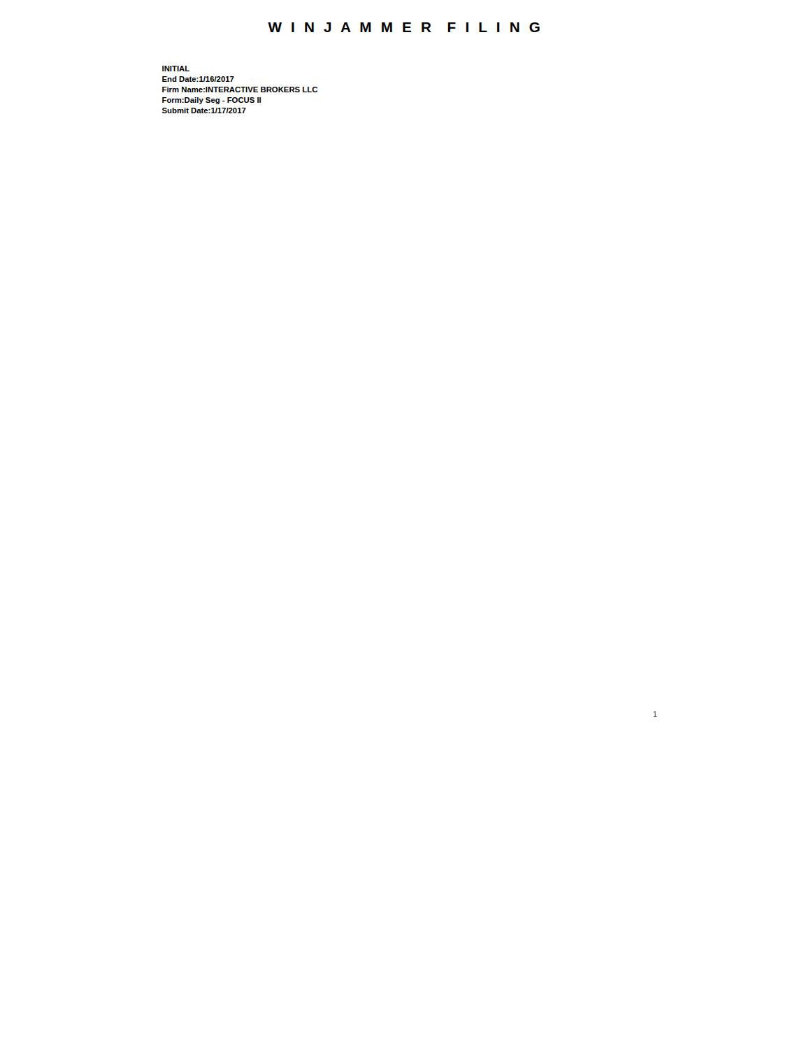W I N J A M M E R F I L I N G
INITIAL
End Date:1/16/2017
Firm Name:INTERACTIVE BROKERS LLC
Form:Daily Seg - FOCUS II
Submit Date:1/17/2017
1